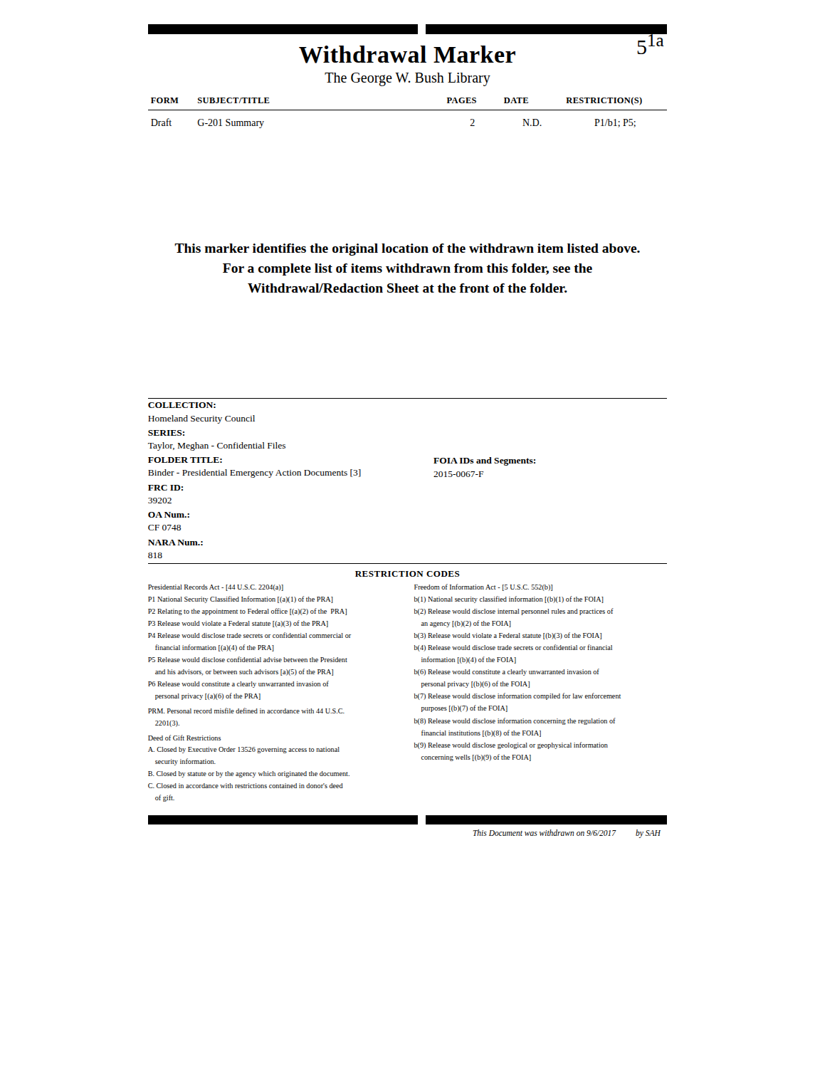51a
Withdrawal Marker
The George W. Bush Library
| FORM | SUBJECT/TITLE | PAGES | DATE | RESTRICTION(S) |
| --- | --- | --- | --- | --- |
| Draft | G-201 Summary | 2 | N.D. | P1/b1; P5; |
This marker identifies the original location of the withdrawn item listed above.
For a complete list of items withdrawn from this folder, see the
Withdrawal/Redaction Sheet at the front of the folder.
COLLECTION:
Homeland Security Council
SERIES:
Taylor, Meghan - Confidential Files
FOLDER TITLE:
Binder - Presidential Emergency Action Documents [3]
FRC ID:
39202
OA Num.:
CF 0748
NARA Num.:
818
FOIA IDs and Segments:
2015-0067-F
RESTRICTION CODES
Presidential Records Act - [44 U.S.C. 2204(a)]
P1 National Security Classified Information [(a)(1) of the PRA]
P2 Relating to the appointment to Federal office [(a)(2) of the PRA]
P3 Release would violate a Federal statute [(a)(3) of the PRA]
P4 Release would disclose trade secrets or confidential commercial or
financial information [(a)(4) of the PRA]
P5 Release would disclose confidential advise between the President
and his advisors, or between such advisors [a)(5) of the PRA]
P6 Release would constitute a clearly unwarranted invasion of
personal privacy [(a)(6) of the PRA]
PRM. Personal record misfile defined in accordance with 44 U.S.C.
2201(3).
Deed of Gift Restrictions
A. Closed by Executive Order 13526 governing access to national
security information.
B. Closed by statute or by the agency which originated the document.
C. Closed in accordance with restrictions contained in donor's deed
of gift.
Freedom of Information Act - [5 U.S.C. 552(b)]
b(1) National security classified information [(b)(1) of the FOIA]
b(2) Release would disclose internal personnel rules and practices of
an agency [(b)(2) of the FOIA]
b(3) Release would violate a Federal statute [(b)(3) of the FOIA]
b(4) Release would disclose trade secrets or confidential or financial
information [(b)(4) of the FOIA]
b(6) Release would constitute a clearly unwarranted invasion of
personal privacy [(b)(6) of the FOIA]
b(7) Release would disclose information compiled for law enforcement
purposes [(b)(7) of the FOIA]
b(8) Release would disclose information concerning the regulation of
financial institutions [(b)(8) of the FOIA]
b(9) Release would disclose geological or geophysical information
concerning wells [(b)(9) of the FOIA]
This Document was withdrawn on 9/6/2017by SAH